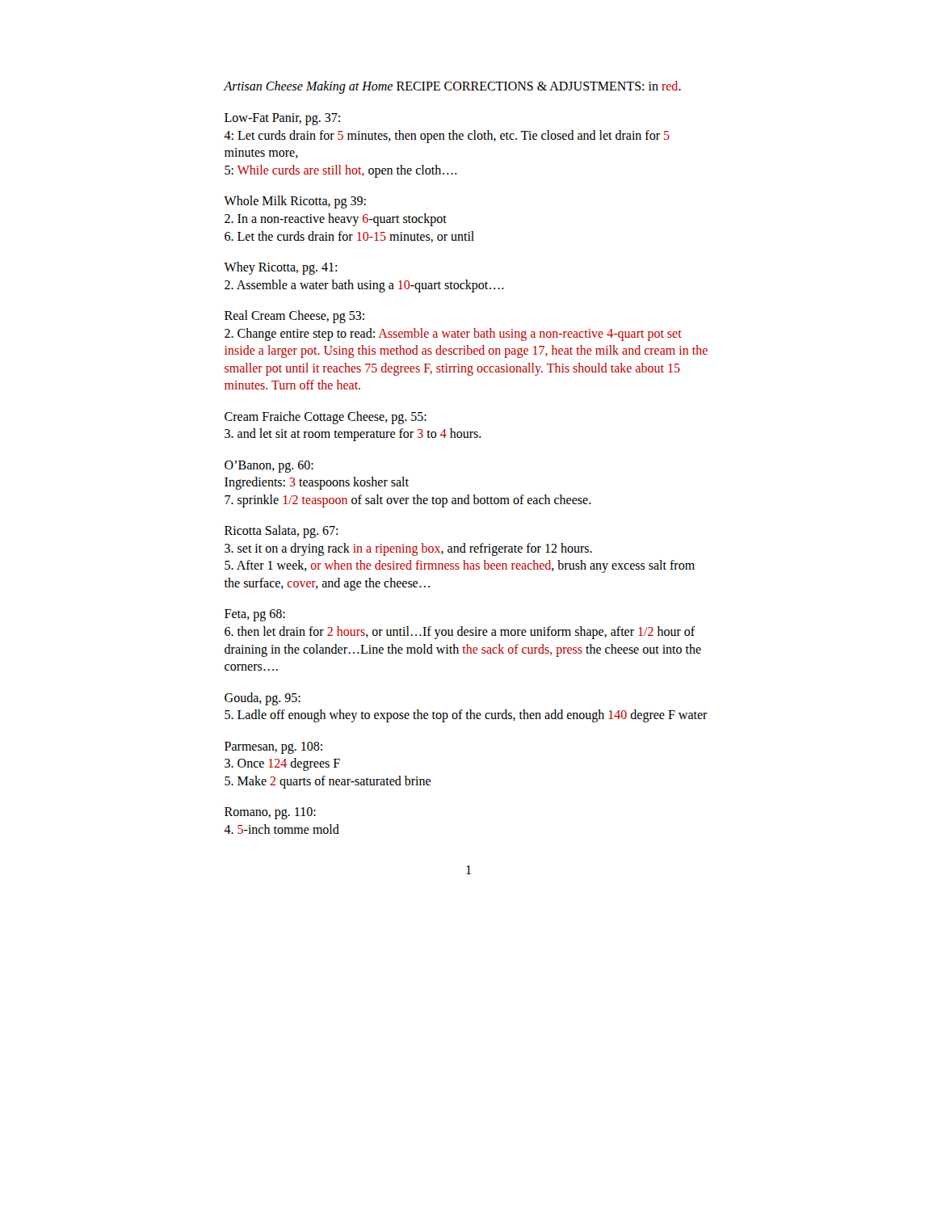Artisan Cheese Making at Home RECIPE CORRECTIONS & ADJUSTMENTS: in red.
Low-Fat Panir, pg. 37:
4: Let curds drain for 5 minutes, then open the cloth, etc. Tie closed and let drain for 5 minutes more,
5: While curds are still hot, open the cloth….
Whole Milk Ricotta, pg 39:
2. In a non-reactive heavy 6-quart stockpot
6. Let the curds drain for 10-15 minutes, or until
Whey Ricotta, pg. 41:
2. Assemble a water bath using a 10-quart stockpot….
Real Cream Cheese, pg 53:
2. Change entire step to read: Assemble a water bath using a non-reactive 4-quart pot set inside a larger pot. Using this method as described on page 17, heat the milk and cream in the smaller pot until it reaches 75 degrees F, stirring occasionally. This should take about 15 minutes. Turn off the heat.
Cream Fraiche Cottage Cheese, pg. 55:
3. and let sit at room temperature for 3 to 4 hours.
O’Banon, pg. 60:
Ingredients: 3 teaspoons kosher salt
7. sprinkle 1/2 teaspoon of salt over the top and bottom of each cheese.
Ricotta Salata, pg. 67:
3. set it on a drying rack in a ripening box, and refrigerate for 12 hours.
5. After 1 week, or when the desired firmness has been reached, brush any excess salt from the surface, cover, and age the cheese…
Feta, pg 68:
6. then let drain for 2 hours, or until…If you desire a more uniform shape, after 1/2 hour of draining in the colander…Line the mold with the sack of curds, press the cheese out into the corners….
Gouda, pg. 95:
5. Ladle off enough whey to expose the top of the curds, then add enough 140 degree F water
Parmesan, pg. 108:
3. Once 124 degrees F
5. Make 2 quarts of near-saturated brine
Romano, pg. 110:
4. 5-inch tomme mold
1